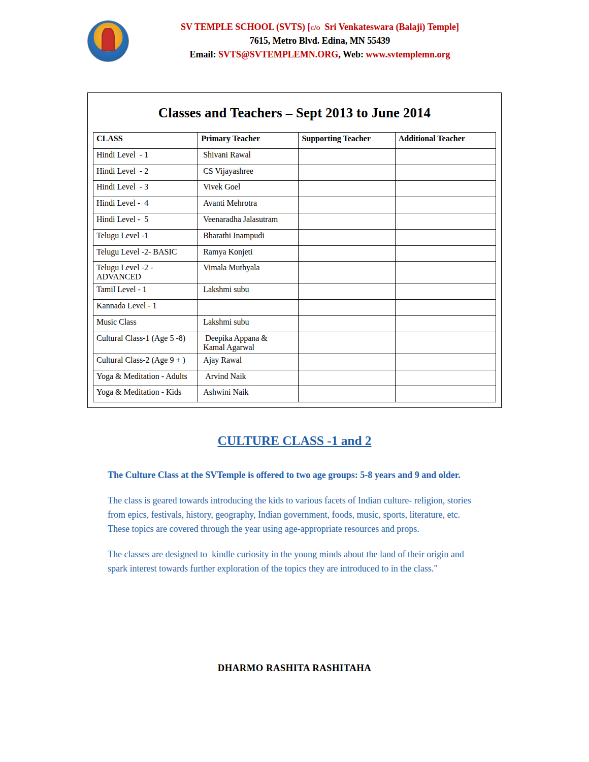SV TEMPLE SCHOOL (SVTS) [c/o Sri Venkateswara (Balaji) Temple]
7615, Metro Blvd. Edina, MN 55439
Email: SVTS@SVTEMPLEMN.ORG, Web: www.svtemplemn.org
Classes and Teachers – Sept 2013 to June 2014
| CLASS | Primary Teacher | Supporting Teacher | Additional Teacher |
| --- | --- | --- | --- |
| Hindi Level - 1 | Shivani Rawal | | |
| Hindi Level - 2 | CS Vijayashree | | |
| Hindi Level - 3 | Vivek Goel | | |
| Hindi Level - 4 | Avanti Mehrotra | | |
| Hindi Level - 5 | Veenaradha Jalasutram | | |
| Telugu Level -1 | Bharathi Inampudi | | |
| Telugu Level -2- BASIC | Ramya Konjeti | | |
| Telugu Level -2 -ADVANCED | Vimala Muthyala | | |
| Tamil Level - 1 | Lakshmi subu | | |
| Kannada Level - 1 | | | |
| Music Class | Lakshmi subu | | |
| Cultural Class-1 (Age 5 -8) | Deepika Appana & Kamal Agarwal | | |
| Cultural Class-2 (Age 9 + ) | Ajay Rawal | | |
| Yoga & Meditation - Adults | Arvind Naik | | |
| Yoga & Meditation - Kids | Ashwini Naik | | |
CULTURE CLASS -1 and 2
The Culture Class at the SVTemple is offered to two age groups: 5-8 years and 9 and older.
The class is geared towards introducing the kids to various facets of Indian culture- religion, stories from epics, festivals, history, geography, Indian government, foods, music, sports, literature, etc. These topics are covered through the year using age-appropriate resources and props.
The classes are designed to kindle curiosity in the young minds about the land of their origin and spark interest towards further exploration of the topics they are introduced to in the class."
DHARMO RASHITA RASHITAHA